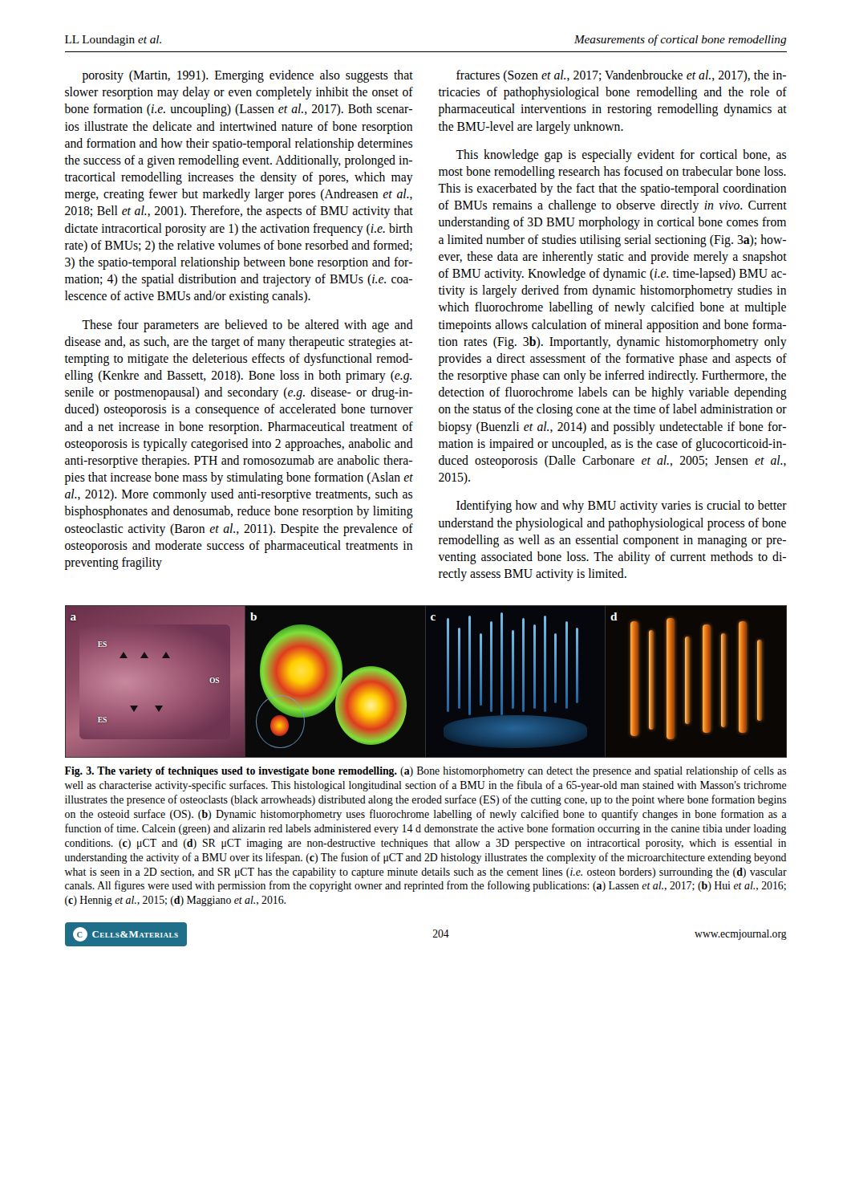LL Loundagin et al. Measurements of cortical bone remodelling
porosity (Martin, 1991). Emerging evidence also suggests that slower resorption may delay or even completely inhibit the onset of bone formation (i.e. uncoupling) (Lassen et al., 2017). Both scenarios illustrate the delicate and intertwined nature of bone resorption and formation and how their spatio-temporal relationship determines the success of a given remodelling event. Additionally, prolonged intracortical remodelling increases the density of pores, which may merge, creating fewer but markedly larger pores (Andreasen et al., 2018; Bell et al., 2001). Therefore, the aspects of BMU activity that dictate intracortical porosity are 1) the activation frequency (i.e. birth rate) of BMUs; 2) the relative volumes of bone resorbed and formed; 3) the spatio-temporal relationship between bone resorption and formation; 4) the spatial distribution and trajectory of BMUs (i.e. coalescence of active BMUs and/or existing canals).
These four parameters are believed to be altered with age and disease and, as such, are the target of many therapeutic strategies attempting to mitigate the deleterious effects of dysfunctional remodelling (Kenkre and Bassett, 2018). Bone loss in both primary (e.g. senile or postmenopausal) and secondary (e.g. disease- or drug-induced) osteoporosis is a consequence of accelerated bone turnover and a net increase in bone resorption. Pharmaceutical treatment of osteoporosis is typically categorised into 2 approaches, anabolic and anti-resorptive therapies. PTH and romosozumab are anabolic therapies that increase bone mass by stimulating bone formation (Aslan et al., 2012). More commonly used anti-resorptive treatments, such as bisphosphonates and denosumab, reduce bone resorption by limiting osteoclastic activity (Baron et al., 2011). Despite the prevalence of osteoporosis and moderate success of pharmaceutical treatments in preventing fragility
fractures (Sozen et al., 2017; Vandenbroucke et al., 2017), the intricacies of pathophysiological bone remodelling and the role of pharmaceutical interventions in restoring remodelling dynamics at the BMU-level are largely unknown.
This knowledge gap is especially evident for cortical bone, as most bone remodelling research has focused on trabecular bone loss. This is exacerbated by the fact that the spatio-temporal coordination of BMUs remains a challenge to observe directly in vivo. Current understanding of 3D BMU morphology in cortical bone comes from a limited number of studies utilising serial sectioning (Fig. 3a); however, these data are inherently static and provide merely a snapshot of BMU activity. Knowledge of dynamic (i.e. time-lapsed) BMU activity is largely derived from dynamic histomorphometry studies in which fluorochrome labelling of newly calcified bone at multiple timepoints allows calculation of mineral apposition and bone formation rates (Fig. 3b). Importantly, dynamic histomorphometry only provides a direct assessment of the formative phase and aspects of the resorptive phase can only be inferred indirectly. Furthermore, the detection of fluorochrome labels can be highly variable depending on the status of the closing cone at the time of label administration or biopsy (Buenzli et al., 2014) and possibly undetectable if bone formation is impaired or uncoupled, as is the case of glucocorticoid-induced osteoporosis (Dalle Carbonare et al., 2005; Jensen et al., 2015).
Identifying how and why BMU activity varies is crucial to better understand the physiological and pathophysiological process of bone remodelling as well as an essential component in managing or preventing associated bone loss. The ability of current methods to directly assess BMU activity is limited.
a
ES ES OS
b
c
d
Fig. 3. The variety of techniques used to investigate bone remodelling. (a) Bone histomorphometry can detect the presence and spatial relationship of cells as well as characterise activity-specific surfaces. This histological longitudinal section of a BMU in the fibula of a 65-year-old man stained with Masson's trichrome illustrates the presence of osteoclasts (black arrowheads) distributed along the eroded surface (ES) of the cutting cone, up to the point where bone formation begins on the osteoid surface (OS). (b) Dynamic histomorphometry uses fluorochrome labelling of newly calcified bone to quantify changes in bone formation as a function of time. Calcein (green) and alizarin red labels administered every 14 d demonstrate the active bone formation occurring in the canine tibia under loading conditions. (c) μCT and (d) SR μCT imaging are non-destructive techniques that allow a 3D perspective on intracortical porosity, which is essential in understanding the activity of a BMU over its lifespan. (c) The fusion of μCT and 2D histology illustrates the complexity of the microarchitecture extending beyond what is seen in a 2D section, and SR μCT has the capability to capture minute details such as the cement lines (i.e. osteon borders) surrounding the (d) vascular canals. All figures were used with permission from the copyright owner and reprinted from the following publications: (a) Lassen et al., 2017; (b) Hui et al., 2016; (c) Hennig et al., 2015; (d) Maggiano et al., 2016.
CCells&Materials 204 www.ecmjournal.org